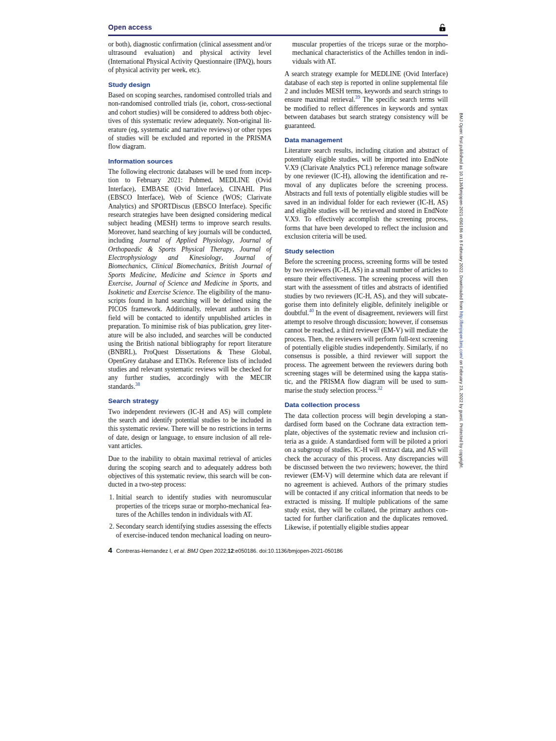BMJ Open: first published as 10.1136/bmjopen-2021-050186 on 8 February 2022. Downloaded from http://bmjopen.bmj.com/ on February 23, 2022 by guest. Protected by copyright.
Open access
or both), diagnostic confirmation (clinical assessment and/or ultrasound evaluation) and physical activity level (International Physical Activity Questionnaire (IPAQ), hours of physical activity per week, etc).
Study design
Based on scoping searches, randomised controlled trials and non-randomised controlled trials (ie, cohort, cross-sectional and cohort studies) will be considered to address both objectives of this systematic review adequately. Non-original literature (eg, systematic and narrative reviews) or other types of studies will be excluded and reported in the PRISMA flow diagram.
Information sources
The following electronic databases will be used from inception to February 2021: Pubmed, MEDLINE (Ovid Interface), EMBASE (Ovid Interface), CINAHL Plus (EBSCO Interface), Web of Science (WOS; Clarivate Analytics) and SPORTDiscus (EBSCO Interface). Specific research strategies have been designed considering medical subject heading (MESH) terms to improve search results. Moreover, hand searching of key journals will be conducted, including Journal of Applied Physiology, Journal of Orthopaedic & Sports Physical Therapy, Journal of Electrophysiology and Kinesiology, Journal of Biomechanics, Clinical Biomechanics, British Journal of Sports Medicine, Medicine and Science in Sports and Exercise, Journal of Science and Medicine in Sports, and Isokinetic and Exercise Science. The eligibility of the manuscripts found in hand searching will be defined using the PICOS framework. Additionally, relevant authors in the field will be contacted to identify unpublished articles in preparation. To minimise risk of bias publication, grey literature will be also included, and searches will be conducted using the British national bibliography for report literature (BNBRL), ProQuest Dissertations & These Global, OpenGrey database and EThOs. Reference lists of included studies and relevant systematic reviews will be checked for any further studies, accordingly with the MECIR standards.38
Search strategy
Two independent reviewers (IC-H and AS) will complete the search and identify potential studies to be included in this systematic review. There will be no restrictions in terms of date, design or language, to ensure inclusion of all relevant articles.
Due to the inability to obtain maximal retrieval of articles during the scoping search and to adequately address both objectives of this systematic review, this search will be conducted in a two-step process:
Initial search to identify studies with neuromuscular properties of the triceps surae or morpho-mechanical features of the Achilles tendon in individuals with AT.
Secondary search identifying studies assessing the effects of exercise-induced tendon mechanical loading on neuromuscular properties of the triceps surae or the morpho-mechanical characteristics of the Achilles tendon in individuals with AT.
A search strategy example for MEDLINE (Ovid Interface) database of each step is reported in online supplemental file 2 and includes MESH terms, keywords and search strings to ensure maximal retrieval.39 The specific search terms will be modified to reflect differences in keywords and syntax between databases but search strategy consistency will be guaranteed.
Data management
Literature search results, including citation and abstract of potentially eligible studies, will be imported into EndNote V.X9 (Clarivate Analytics PCL) reference manage software by one reviewer (IC-H), allowing the identification and removal of any duplicates before the screening process. Abstracts and full texts of potentially eligible studies will be saved in an individual folder for each reviewer (IC-H, AS) and eligible studies will be retrieved and stored in EndNote V.X9. To effectively accomplish the screening process, forms that have been developed to reflect the inclusion and exclusion criteria will be used.
Study selection
Before the screening process, screening forms will be tested by two reviewers (IC-H, AS) in a small number of articles to ensure their effectiveness. The screening process will then start with the assessment of titles and abstracts of identified studies by two reviewers (IC-H, AS), and they will subcategorise them into definitely eligible, definitely ineligible or doubtful.40 In the event of disagreement, reviewers will first attempt to resolve through discussion; however, if consensus cannot be reached, a third reviewer (EM-V) will mediate the process. Then, the reviewers will perform full-text screening of potentially eligible studies independently. Similarly, if no consensus is possible, a third reviewer will support the process. The agreement between the reviewers during both screening stages will be determined using the kappa statistic, and the PRISMA flow diagram will be used to summarise the study selection process.32
Data collection process
The data collection process will begin developing a standardised form based on the Cochrane data extraction template, objectives of the systematic review and inclusion criteria as a guide. A standardised form will be piloted a priori on a subgroup of studies. IC-H will extract data, and AS will check the accuracy of this process. Any discrepancies will be discussed between the two reviewers; however, the third reviewer (EM-V) will determine which data are relevant if no agreement is achieved. Authors of the primary studies will be contacted if any critical information that needs to be extracted is missing. If multiple publications of the same study exist, they will be collated, the primary authors contacted for further clarification and the duplicates removed. Likewise, if potentially eligible studies appear
4
Contreras-Hernandez I, et al. BMJ Open 2022;12:e050186. doi:10.1136/bmjopen-2021-050186